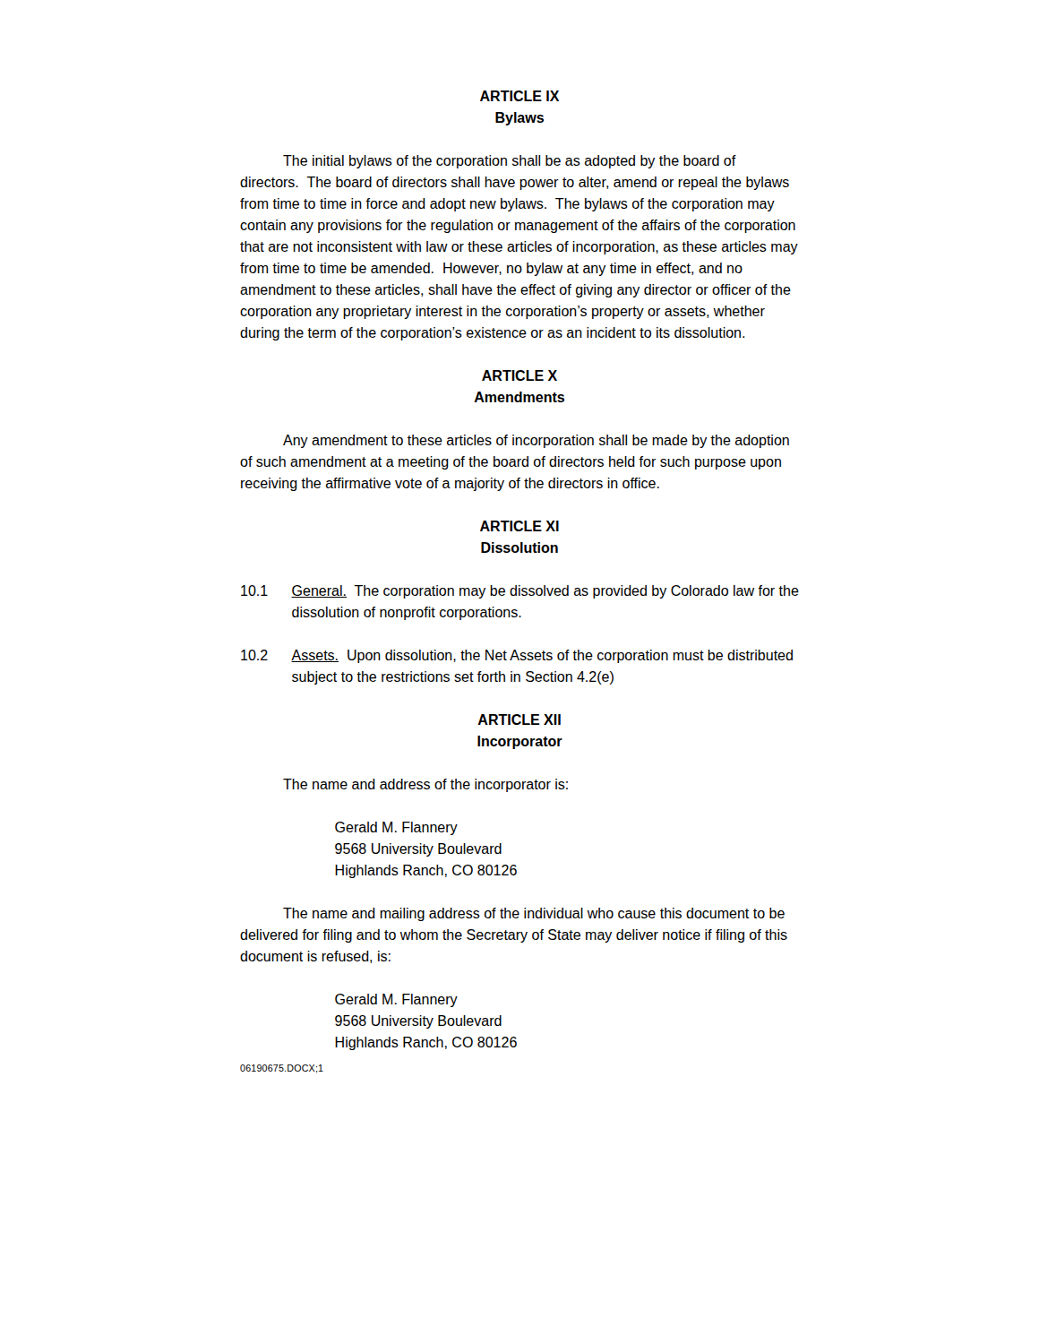ARTICLE IXBylaws
The initial bylaws of the corporation shall be as adopted by the board of directors. The board of directors shall have power to alter, amend or repeal the bylaws from time to time in force and adopt new bylaws. The bylaws of the corporation may contain any provisions for the regulation or management of the affairs of the corporation that are not inconsistent with law or these articles of incorporation, as these articles may from time to time be amended. However, no bylaw at any time in effect, and no amendment to these articles, shall have the effect of giving any director or officer of the corporation any proprietary interest in the corporation’s property or assets, whether during the term of the corporation’s existence or as an incident to its dissolution.
ARTICLE XAmendments
Any amendment to these articles of incorporation shall be made by the adoption of such amendment at a meeting of the board of directors held for such purpose upon receiving the affirmative vote of a majority of the directors in office.
ARTICLE XIDissolution
10.1
General. The corporation may be dissolved as provided by Colorado law for the dissolution of nonprofit corporations.
10.2
Assets. Upon dissolution, the Net Assets of the corporation must be distributed subject to the restrictions set forth in Section 4.2(e)
ARTICLE XIIIncorporator
The name and address of the incorporator is:
Gerald M. Flannery
9568 University Boulevard
Highlands Ranch, CO 80126
The name and mailing address of the individual who cause this document to be delivered for filing and to whom the Secretary of State may deliver notice if filing of this document is refused, is:
Gerald M. Flannery
9568 University Boulevard
Highlands Ranch, CO 80126
06190675.DOCX;1